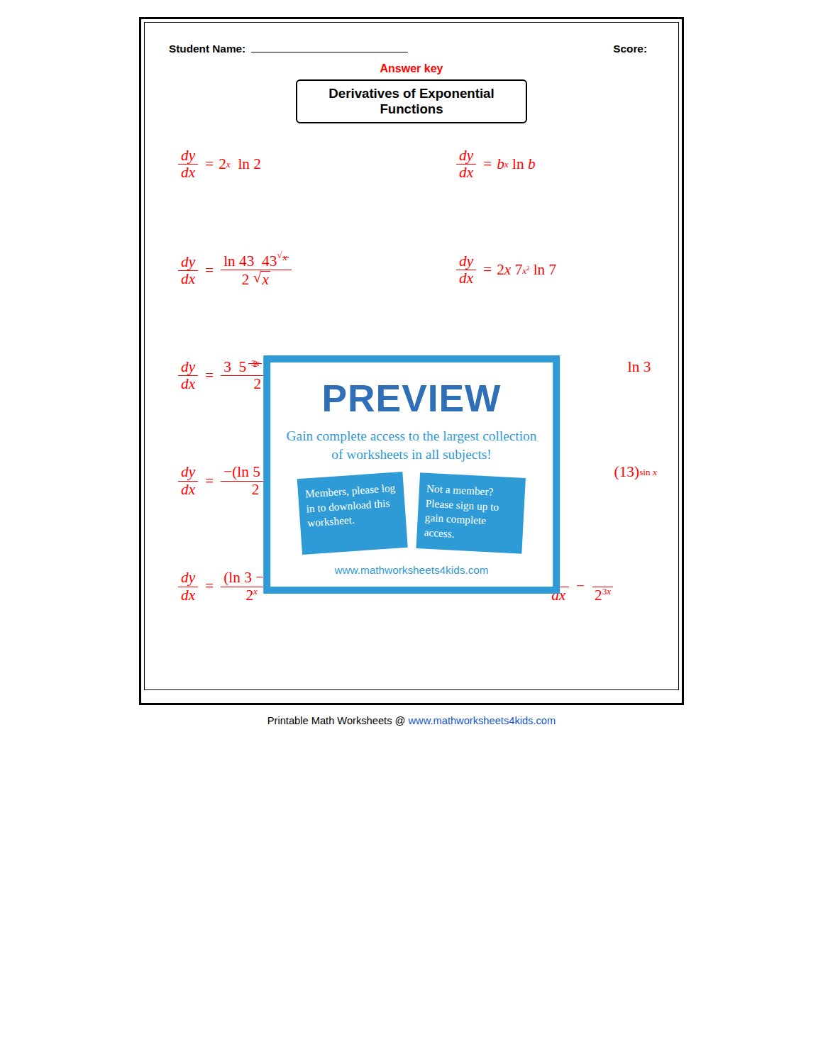Student Name:
Score:
Answer key
Derivatives of Exponential Functions
dy dx = 2x ln 2
dy dx = bx ln b
dy dx = ln 43 43x 2 x
dy dx = 2 x 7x2 ln 7
dy dx = 3 53 x 2 ln 5 2
ln 3
dy dx = −(ln 5 – ln 2
(13)sin x
dy dx = (ln 3 − ln 2x
dx − 23 x
PREVIEW
Gain complete access to the largest collection of worksheets in all subjects!
Members, please log in to download this worksheet.
Not a member? Please sign up to gain complete access.
www.mathworksheets4kids.com
Printable Math Worksheets @ www.mathworksheets4kids.com